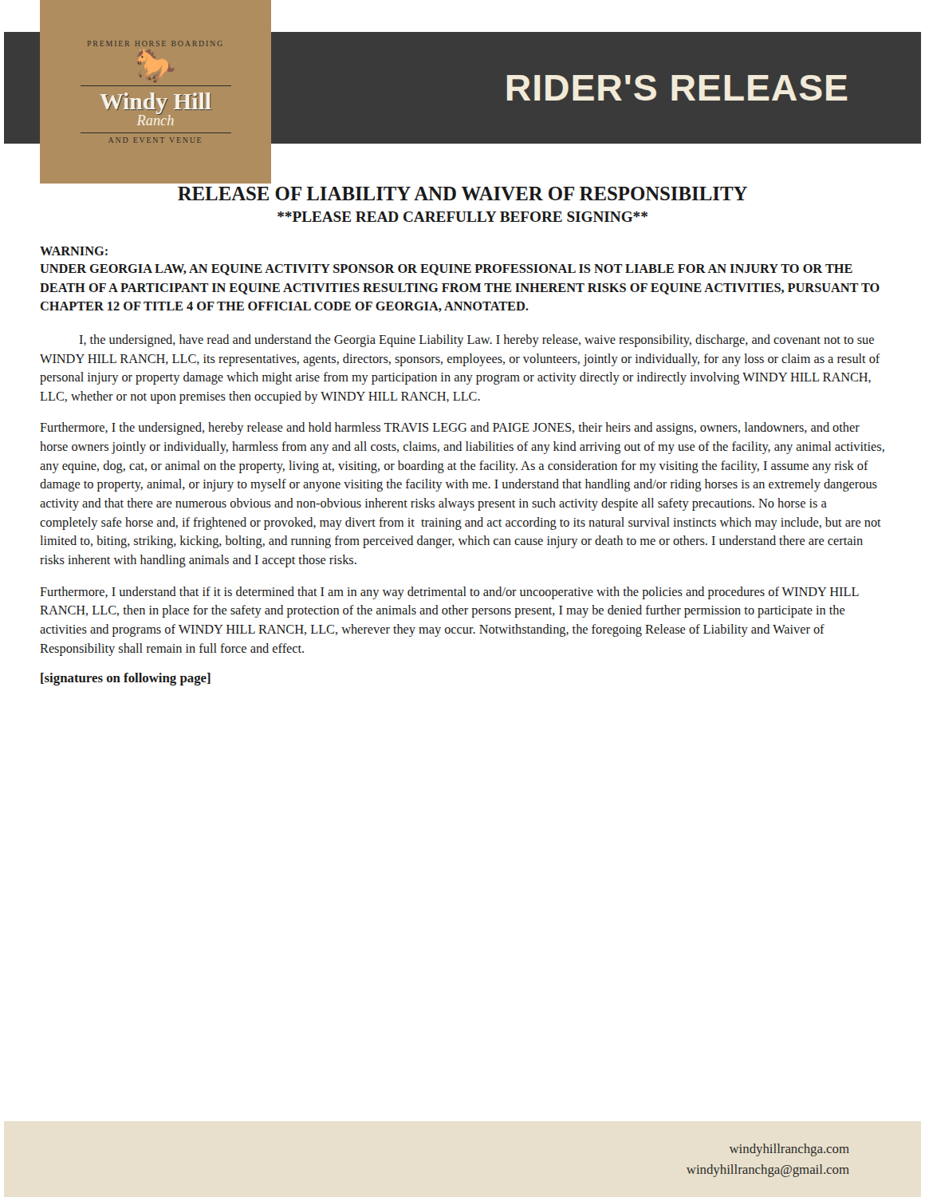RIDER'S RELEASE
Premier Horse Boarding
🐎
Windy Hill
Ranch
and Event Venue
RELEASE OF LIABILITY AND WAIVER OF RESPONSIBILITY
**PLEASE READ CAREFULLY BEFORE SIGNING**
WARNING:
UNDER GEORGIA LAW, AN EQUINE ACTIVITY SPONSOR OR EQUINE PROFESSIONAL IS NOT LIABLE FOR AN INJURY TO OR THE DEATH OF A PARTICIPANT IN EQUINE ACTIVITIES RESULTING FROM THE INHERENT RISKS OF EQUINE ACTIVITIES, PURSUANT TO CHAPTER 12 OF TITLE 4 OF THE OFFICIAL CODE OF GEORGIA, ANNOTATED.
I, the undersigned, have read and understand the Georgia Equine Liability Law. I hereby release, waive responsibility, discharge, and covenant not to sue WINDY HILL RANCH, LLC, its representatives, agents, directors, sponsors, employees, or volunteers, jointly or individually, for any loss or claim as a result of personal injury or property damage which might arise from my participation in any program or activity directly or indirectly involving WINDY HILL RANCH, LLC, whether or not upon premises then occupied by WINDY HILL RANCH, LLC.
Furthermore, I the undersigned, hereby release and hold harmless TRAVIS LEGG and PAIGE JONES, their heirs and assigns, owners, landowners, and other horse owners jointly or individually, harmless from any and all costs, claims, and liabilities of any kind arriving out of my use of the facility, any animal activities, any equine, dog, cat, or animal on the property, living at, visiting, or boarding at the facility. As a consideration for my visiting the facility, I assume any risk of damage to property, animal, or injury to myself or anyone visiting the facility with me. I understand that handling and/or riding horses is an extremely dangerous activity and that there are numerous obvious and non-obvious inherent risks always present in such activity despite all safety precautions. No horse is a completely safe horse and, if frightened or provoked, may divert from it training and act according to its natural survival instincts which may include, but are not limited to, biting, striking, kicking, bolting, and running from perceived danger, which can cause injury or death to me or others. I understand there are certain risks inherent with handling animals and I accept those risks.
Furthermore, I understand that if it is determined that I am in any way detrimental to and/or uncooperative with the policies and procedures of WINDY HILL RANCH, LLC, then in place for the safety and protection of the animals and other persons present, I may be denied further permission to participate in the activities and programs of WINDY HILL RANCH, LLC, wherever they may occur. Notwithstanding, the foregoing Release of Liability and Waiver of Responsibility shall remain in full force and effect.
[signatures on following page]
windyhillranchga.com
windyhillranchga@gmail.com